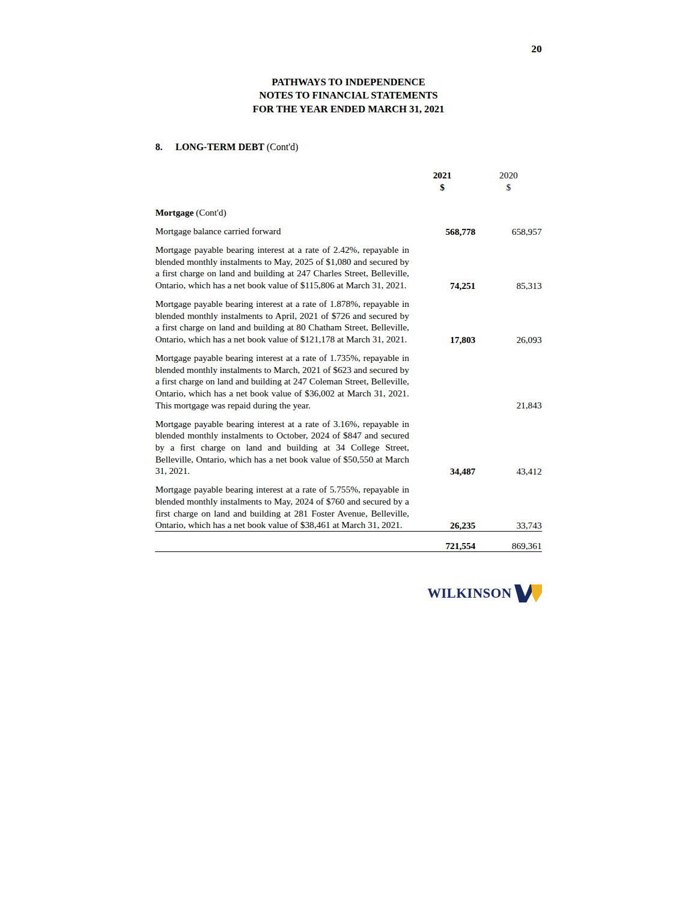20
PATHWAYS TO INDEPENDENCE
NOTES TO FINANCIAL STATEMENTS
FOR THE YEAR ENDED MARCH 31, 2021
8. LONG-TERM DEBT (Cont'd)
| | 2021 | 2020 |
| | $ | $ |
| Mortgage (Cont'd) | | |
| Mortgage balance carried forward | 568,778 | 658,957 |
| Mortgage payable bearing interest at a rate of 2.42%, repayable in blended monthly instalments to May, 2025 of $1,080 and secured by a first charge on land and building at 247 Charles Street, Belleville, Ontario, which has a net book value of $115,806 at March 31, 2021. | 74,251 | 85,313 |
| Mortgage payable bearing interest at a rate of 1.878%, repayable in blended monthly instalments to April, 2021 of $726 and secured by a first charge on land and building at 80 Chatham Street, Belleville, Ontario, which has a net book value of $121,178 at March 31, 2021. | 17,803 | 26,093 |
| Mortgage payable bearing interest at a rate of 1.735%, repayable in blended monthly instalments to March, 2021 of $623 and secured by a first charge on land and building at 247 Coleman Street, Belleville, Ontario, which has a net book value of $36,002 at March 31, 2021. This mortgage was repaid during the year. | | 21,843 |
| Mortgage payable bearing interest at a rate of 3.16%, repayable in blended monthly instalments to October, 2024 of $847 and secured by a first charge on land and building at 34 College Street, Belleville, Ontario, which has a net book value of $50,550 at March 31, 2021. | 34,487 | 43,412 |
| Mortgage payable bearing interest at a rate of 5.755%, repayable in blended monthly instalments to May, 2024 of $760 and secured by a first charge on land and building at 281 Foster Avenue, Belleville, Ontario, which has a net book value of $38,461 at March 31, 2021. | 26,235 | 33,743 |
| | 721,554 | 869,361 |
WILKINSON